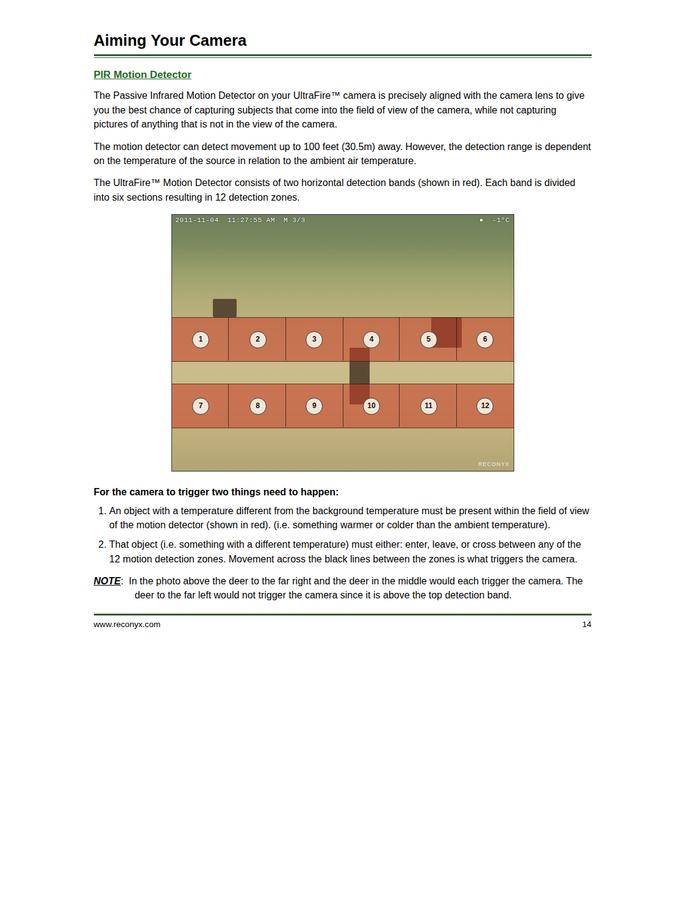Aiming Your Camera
PIR Motion Detector
The Passive Infrared Motion Detector on your UltraFire™ camera is precisely aligned with the camera lens to give you the best chance of capturing subjects that come into the field of view of the camera, while not capturing pictures of anything that is not in the view of the camera.
The motion detector can detect movement up to 100 feet (30.5m) away. However, the detection range is dependent on the temperature of the source in relation to the ambient air temperature.
The UltraFire™ Motion Detector consists of two horizontal detection bands (shown in red). Each band is divided into six sections resulting in 12 detection zones.
2011-11-04 11:27:55 AM M 3/3 ● -1°C
1
2
3
4
5
6
7
8
9
10
11
12
RECONYX
For the camera to trigger two things need to happen:
An object with a temperature different from the background temperature must be present within the field of view of the motion detector (shown in red). (i.e. something warmer or colder than the ambient temperature).
That object (i.e. something with a different temperature) must either: enter, leave, or cross between any of the 12 motion detection zones. Movement across the black lines between the zones is what triggers the camera.
NOTE: In the photo above the deer to the far right and the deer in the middle would each trigger the camera. The deer to the far left would not trigger the camera since it is above the top detection band.
www.reconyx.com 14